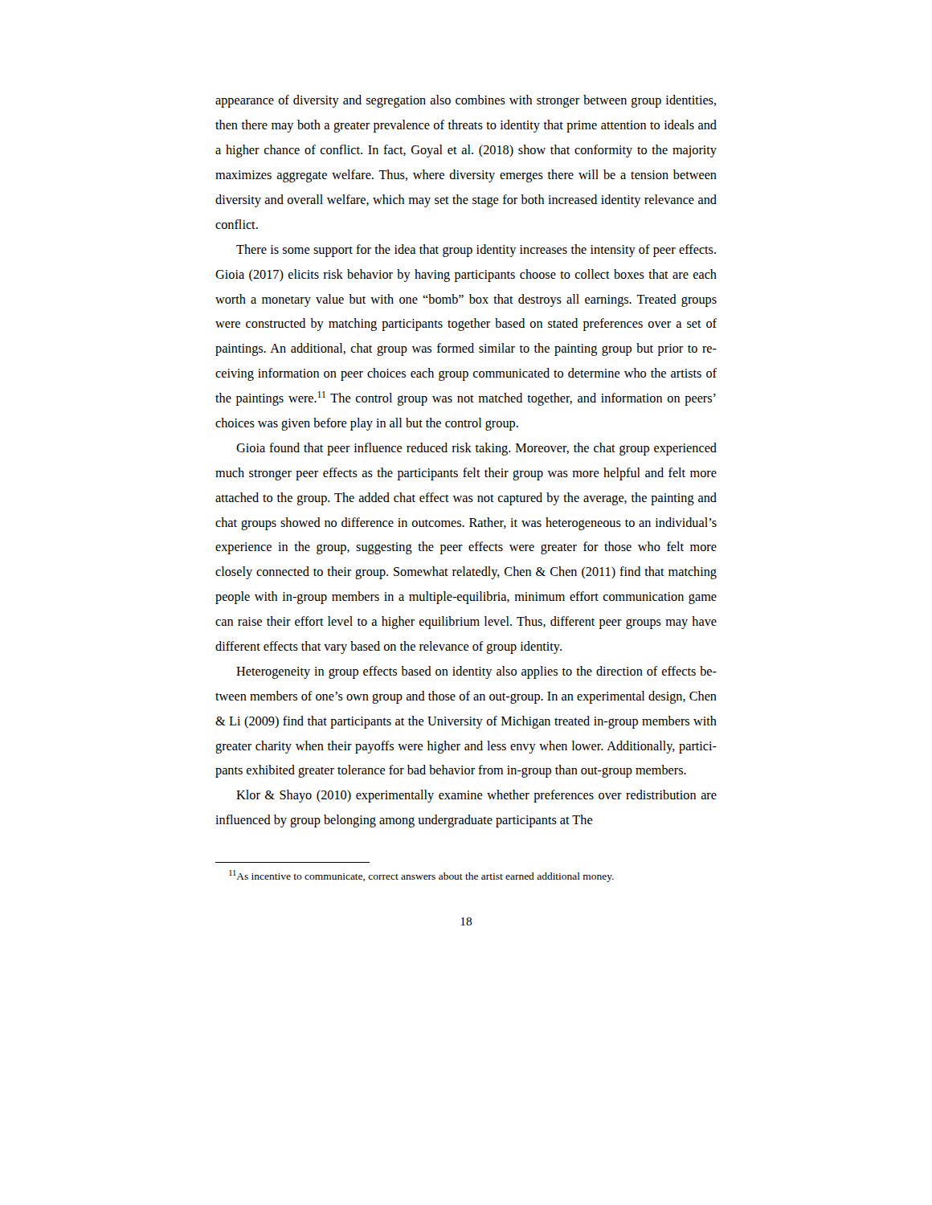appearance of diversity and segregation also combines with stronger between group identities, then there may both a greater prevalence of threats to identity that prime attention to ideals and a higher chance of conflict. In fact, Goyal et al. (2018) show that conformity to the majority maximizes aggregate welfare. Thus, where diversity emerges there will be a tension between diversity and overall welfare, which may set the stage for both increased identity relevance and conflict.
There is some support for the idea that group identity increases the intensity of peer effects. Gioia (2017) elicits risk behavior by having participants choose to collect boxes that are each worth a monetary value but with one “bomb” box that destroys all earnings. Treated groups were constructed by matching participants together based on stated preferences over a set of paintings. An additional, chat group was formed similar to the painting group but prior to receiving information on peer choices each group communicated to determine who the artists of the paintings were.11 The control group was not matched together, and information on peers’ choices was given before play in all but the control group.
Gioia found that peer influence reduced risk taking. Moreover, the chat group experienced much stronger peer effects as the participants felt their group was more helpful and felt more attached to the group. The added chat effect was not captured by the average, the painting and chat groups showed no difference in outcomes. Rather, it was heterogeneous to an individual’s experience in the group, suggesting the peer effects were greater for those who felt more closely connected to their group. Somewhat relatedly, Chen & Chen (2011) find that matching people with in-group members in a multiple-equilibria, minimum effort communication game can raise their effort level to a higher equilibrium level. Thus, different peer groups may have different effects that vary based on the relevance of group identity.
Heterogeneity in group effects based on identity also applies to the direction of effects between members of one’s own group and those of an out-group. In an experimental design, Chen & Li (2009) find that participants at the University of Michigan treated in-group members with greater charity when their payoffs were higher and less envy when lower. Additionally, participants exhibited greater tolerance for bad behavior from in-group than out-group members.
Klor & Shayo (2010) experimentally examine whether preferences over redistribution are influenced by group belonging among undergraduate participants at The
11As incentive to communicate, correct answers about the artist earned additional money.
18